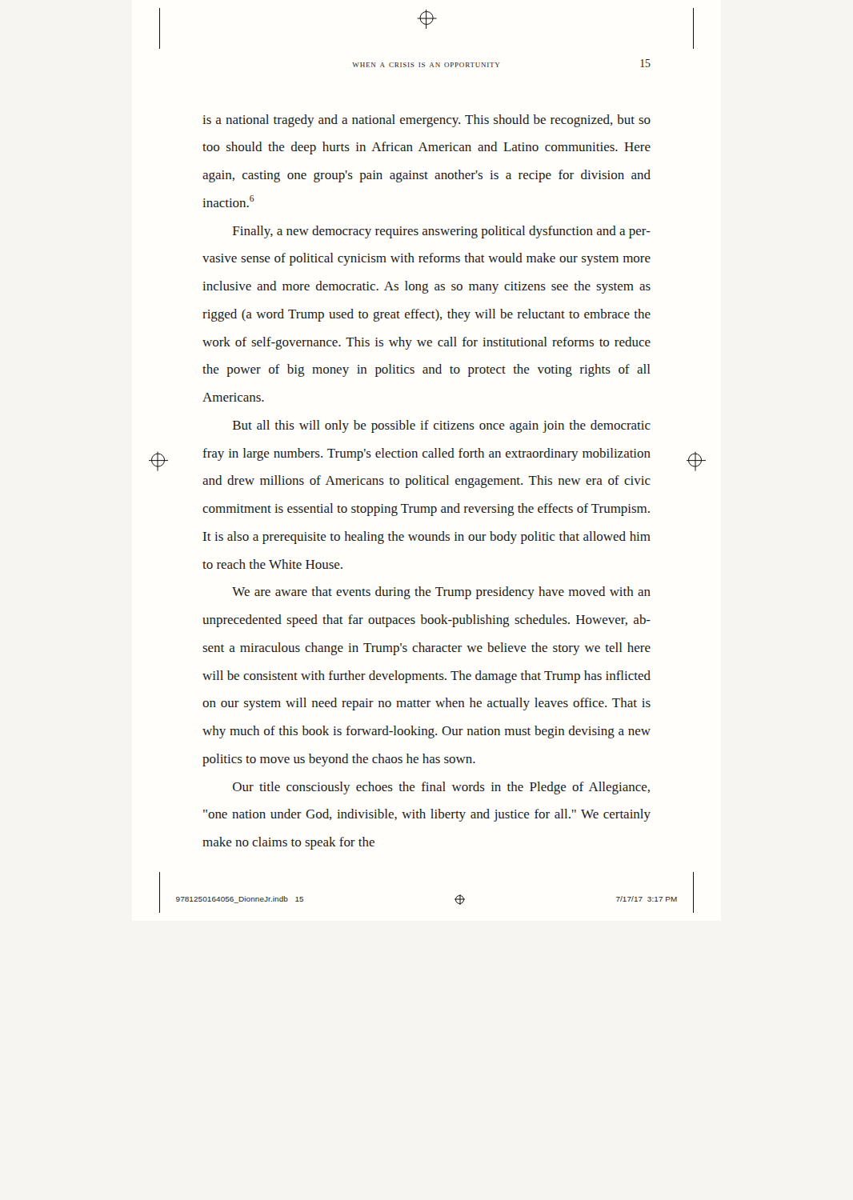When a Crisis Is an Opportunity 15
is a national tragedy and a national emergency. This should be recognized, but so too should the deep hurts in African American and Latino communities. Here again, casting one group's pain against another's is a recipe for division and inaction.6
Finally, a new democracy requires answering political dysfunction and a pervasive sense of political cynicism with reforms that would make our system more inclusive and more democratic. As long as so many citizens see the system as rigged (a word Trump used to great effect), they will be reluctant to embrace the work of self-governance. This is why we call for institutional reforms to reduce the power of big money in politics and to protect the voting rights of all Americans.
But all this will only be possible if citizens once again join the democratic fray in large numbers. Trump's election called forth an extraordinary mobilization and drew millions of Americans to political engagement. This new era of civic commitment is essential to stopping Trump and reversing the effects of Trumpism. It is also a prerequisite to healing the wounds in our body politic that allowed him to reach the White House.
We are aware that events during the Trump presidency have moved with an unprecedented speed that far outpaces book-publishing schedules. However, absent a miraculous change in Trump's character we believe the story we tell here will be consistent with further developments. The damage that Trump has inflicted on our system will need repair no matter when he actually leaves office. That is why much of this book is forward-looking. Our nation must begin devising a new politics to move us beyond the chaos he has sown.
Our title consciously echoes the final words in the Pledge of Allegiance, "one nation under God, indivisible, with liberty and justice for all." We certainly make no claims to speak for the
9781250164056_DionneJr.indb 15
7/17/17 3:17 PM